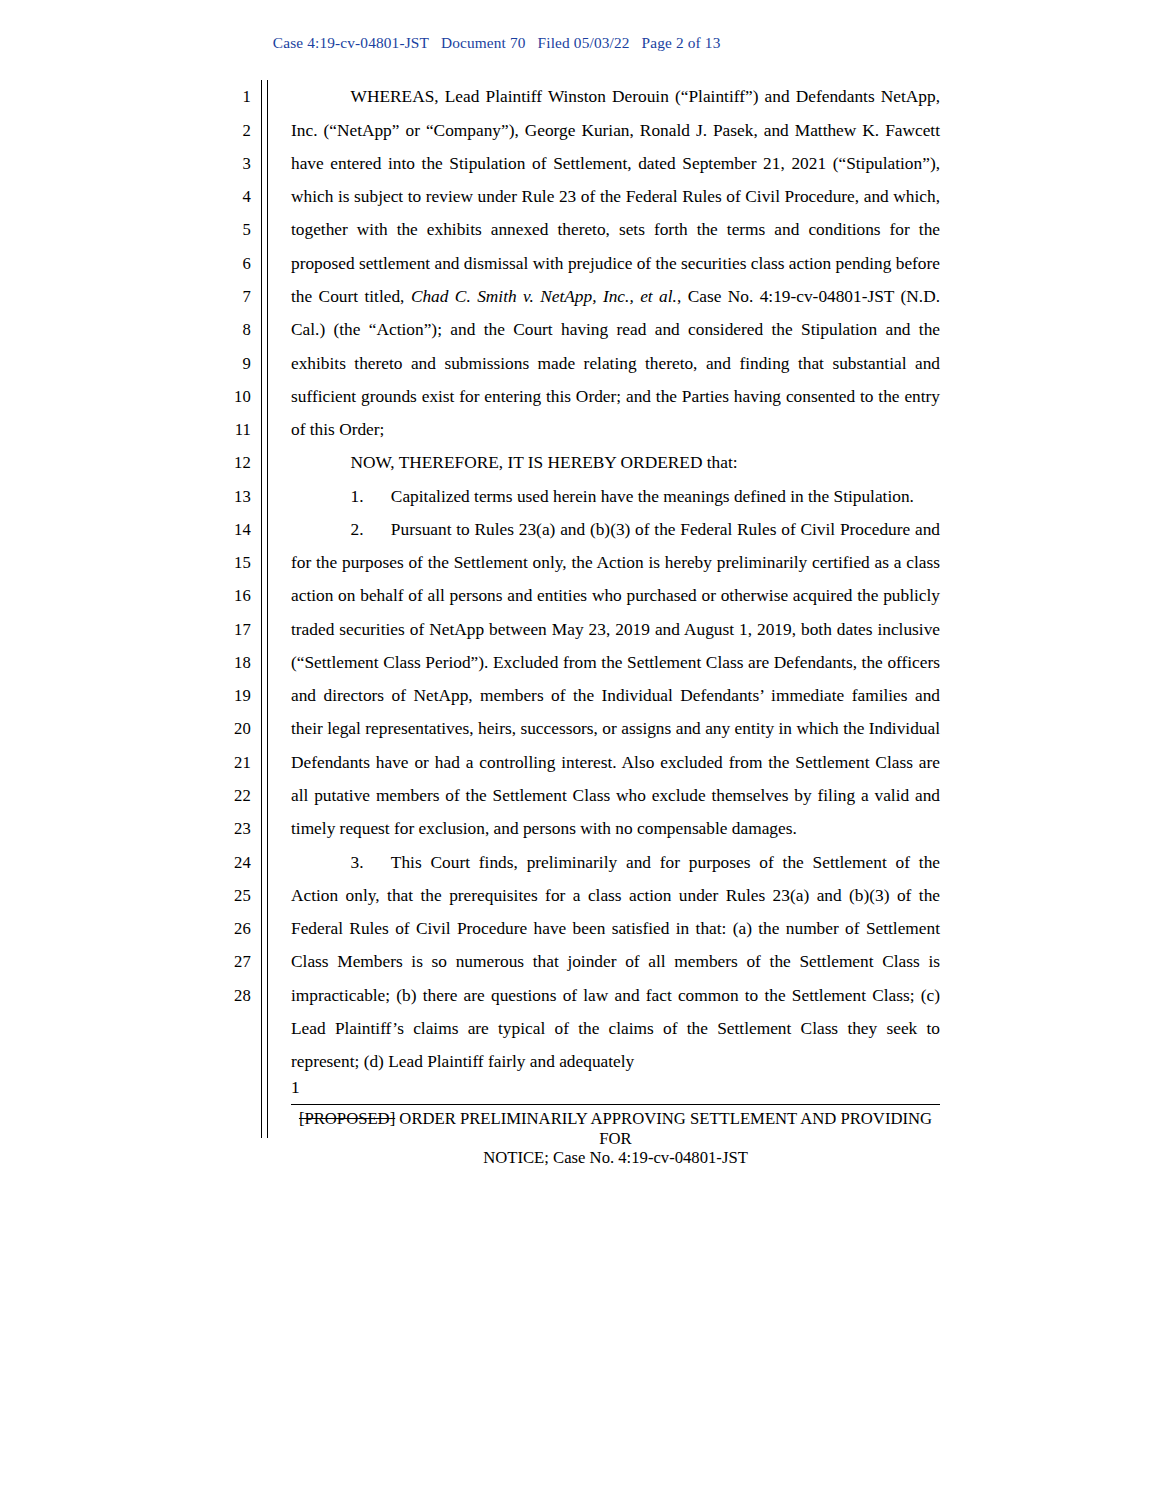Case 4:19-cv-04801-JST Document 70 Filed 05/03/22 Page 2 of 13
1
2
3
4
5
6
7
8
9
10
11
12
13
14
15
16
17
18
19
20
21
22
23
24
25
26
27
28
WHEREAS, Lead Plaintiff Winston Derouin (“Plaintiff”) and Defendants NetApp, Inc. (“NetApp” or “Company”), George Kurian, Ronald J. Pasek, and Matthew K. Fawcett have entered into the Stipulation of Settlement, dated September 21, 2021 (“Stipulation”), which is subject to review under Rule 23 of the Federal Rules of Civil Procedure, and which, together with the exhibits annexed thereto, sets forth the terms and conditions for the proposed settlement and dismissal with prejudice of the securities class action pending before the Court titled, Chad C. Smith v. NetApp, Inc., et al., Case No. 4:19-cv-04801-JST (N.D. Cal.) (the “Action”); and the Court having read and considered the Stipulation and the exhibits thereto and submissions made relating thereto, and finding that substantial and sufficient grounds exist for entering this Order; and the Parties having consented to the entry of this Order;
NOW, THEREFORE, IT IS HEREBY ORDERED that:
1. Capitalized terms used herein have the meanings defined in the Stipulation.
2. Pursuant to Rules 23(a) and (b)(3) of the Federal Rules of Civil Procedure and for the purposes of the Settlement only, the Action is hereby preliminarily certified as a class action on behalf of all persons and entities who purchased or otherwise acquired the publicly traded securities of NetApp between May 23, 2019 and August 1, 2019, both dates inclusive (“Settlement Class Period”). Excluded from the Settlement Class are Defendants, the officers and directors of NetApp, members of the Individual Defendants’ immediate families and their legal representatives, heirs, successors, or assigns and any entity in which the Individual Defendants have or had a controlling interest. Also excluded from the Settlement Class are all putative members of the Settlement Class who exclude themselves by filing a valid and timely request for exclusion, and persons with no compensable damages.
3. This Court finds, preliminarily and for purposes of the Settlement of the Action only, that the prerequisites for a class action under Rules 23(a) and (b)(3) of the Federal Rules of Civil Procedure have been satisfied in that: (a) the number of Settlement Class Members is so numerous that joinder of all members of the Settlement Class is impracticable; (b) there are questions of law and fact common to the Settlement Class; (c) Lead Plaintiff’s claims are typical of the claims of the Settlement Class they seek to represent; (d) Lead Plaintiff fairly and adequately
1
[PROPOSED] ORDER PRELIMINARILY APPROVING SETTLEMENT AND PROVIDING FOR
NOTICE; Case No. 4:19-cv-04801-JST